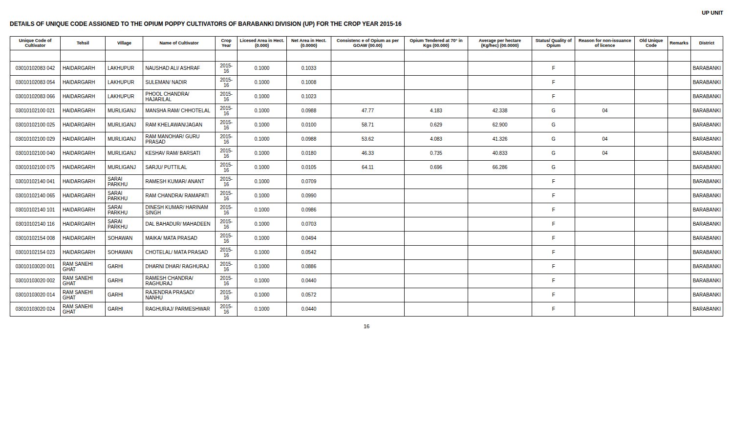UP UNIT
DETAILS OF UNIQUE CODE ASSIGNED TO THE OPIUM POPPY CULTIVATORS OF BARABANKI DIVISION (UP) FOR THE CROP YEAR 2015-16
| Unique Code of Cultivator | Tehsil | Village | Name of Cultivator | Crop Year | Licesed Area in Hect. (0.000) | Net Area in Hect. (0.0000) | Consistenc e of Opium as per GOAW (00.00) | Opium Tendered at 70° in Kgs (00.000) | Average per hectare (Kg/hec) (00.0000) | Status/ Quality of Opium | Reason for non-issuance of licence | Old Unique Code | Remarks | District |
| --- | --- | --- | --- | --- | --- | --- | --- | --- | --- | --- | --- | --- | --- | --- |
| 03010102083 042 | HAIDARGARH | LAKHUPUR | NAUSHAD ALI/ ASHRAF | 2015-16 | 0.1000 | 0.1033 | | | | F | | | | BARABANKI |
| 03010102083 054 | HAIDARGARH | LAKHUPUR | SULEMAN/ NADIR | 2015-16 | 0.1000 | 0.1008 | | | | F | | | | BARABANKI |
| 03010102083 066 | HAIDARGARH | LAKHUPUR | PHOOL CHANDRA/ HAJARILAL | 2015-16 | 0.1000 | 0.1023 | | | | F | | | | BARABANKI |
| 03010102100 021 | HAIDARGARH | MURLIGANJ | MANSHA RAM/ CHHOTELAL | 2015-16 | 0.1000 | 0.0988 | 47.77 | 4.183 | 42.338 | G | 04 | | | BARABANKI |
| 03010102100 025 | HAIDARGARH | MURLIGANJ | RAM KHELAWAN/JAGAN | 2015-16 | 0.1000 | 0.0100 | 58.71 | 0.629 | 62.900 | G | | | | BARABANKI |
| 03010102100 029 | HAIDARGARH | MURLIGANJ | RAM MANOHAR/ GURU PRASAD | 2015-16 | 0.1000 | 0.0988 | 53.62 | 4.083 | 41.326 | G | 04 | | | BARABANKI |
| 03010102100 040 | HAIDARGARH | MURLIGANJ | KESHAV RAM/ BARSATI | 2015-16 | 0.1000 | 0.0180 | 46.33 | 0.735 | 40.833 | G | 04 | | | BARABANKI |
| 03010102100 075 | HAIDARGARH | MURLIGANJ | SARJU/ PUTTILAL | 2015-16 | 0.1000 | 0.0105 | 64.11 | 0.696 | 66.286 | G | | | | BARABANKI |
| 03010102140 041 | HAIDARGARH | SARAI PARKHU | RAMESH KUMAR/ ANANT | 2015-16 | 0.1000 | 0.0709 | | | | F | | | | BARABANKI |
| 03010102140 065 | HAIDARGARH | SARAI PARKHU | RAM CHANDRA/ RAMAPATI | 2015-16 | 0.1000 | 0.0990 | | | | F | | | | BARABANKI |
| 03010102140 101 | HAIDARGARH | SARAI PARKHU | DINESH KUMAR/ HARINAM SINGH | 2015-16 | 0.1000 | 0.0986 | | | | F | | | | BARABANKI |
| 03010102140 116 | HAIDARGARH | SARAI PARKHU | DAL BAHADUR/ MAHADEEN | 2015-16 | 0.1000 | 0.0703 | | | | F | | | | BARABANKI |
| 03010102154 008 | HAIDARGARH | SOHAWAN | MAIKA/ MATA PRASAD | 2015-16 | 0.1000 | 0.0494 | | | | F | | | | BARABANKI |
| 03010102154 023 | HAIDARGARH | SOHAWAN | CHOTELAL/ MATA PRASAD | 2015-16 | 0.1000 | 0.0542 | | | | F | | | | BARABANKI |
| 03010103020 001 | RAM SANEHI GHAT | GARHI | DHARNI DHAR/ RAGHURAJ | 2015-16 | 0.1000 | 0.0886 | | | | F | | | | BARABANKI |
| 03010103020 002 | RAM SANEHI GHAT | GARHI | RAMESH CHANDRA/ RAGHURAJ | 2015-16 | 0.1000 | 0.0440 | | | | F | | | | BARABANKI |
| 03010103020 014 | RAM SANEHI GHAT | GARHI | RAJENDRA PRASAD/ NANHU | 2015-16 | 0.1000 | 0.0572 | | | | F | | | | BARABANKI |
| 03010103020 024 | RAM SANEHI GHAT | GARHI | RAGHURAJ/ PARMESHWAR | 2015-16 | 0.1000 | 0.0440 | | | | F | | | | BARABANKI |
16